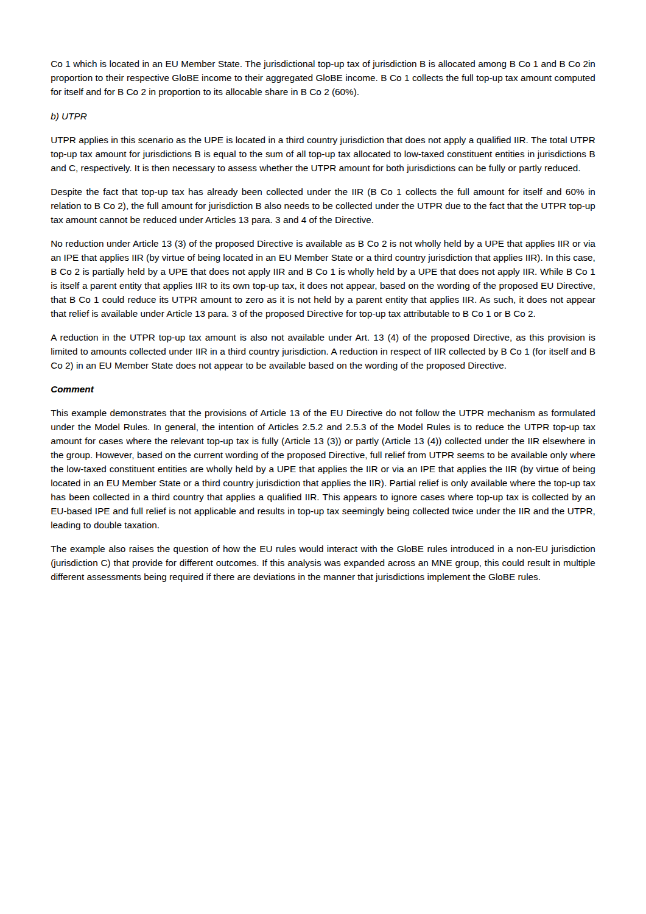Co 1 which is located in an EU Member State. The jurisdictional top-up tax of jurisdiction B is allocated among B Co 1 and B Co 2in proportion to their respective GloBE income to their aggregated GloBE income. B Co 1 collects the full top-up tax amount computed for itself and for B Co 2 in proportion to its allocable share in B Co 2 (60%).
b) UTPR
UTPR applies in this scenario as the UPE is located in a third country jurisdiction that does not apply a qualified IIR. The total UTPR top-up tax amount for jurisdictions B is equal to the sum of all top-up tax allocated to low-taxed constituent entities in jurisdictions B and C, respectively. It is then necessary to assess whether the UTPR amount for both jurisdictions can be fully or partly reduced.
Despite the fact that top-up tax has already been collected under the IIR (B Co 1 collects the full amount for itself and 60% in relation to B Co 2), the full amount for jurisdiction B also needs to be collected under the UTPR due to the fact that the UTPR top-up tax amount cannot be reduced under Articles 13 para. 3 and 4 of the Directive.
No reduction under Article 13 (3) of the proposed Directive is available as B Co 2 is not wholly held by a UPE that applies IIR or via an IPE that applies IIR (by virtue of being located in an EU Member State or a third country jurisdiction that applies IIR). In this case, B Co 2 is partially held by a UPE that does not apply IIR and B Co 1 is wholly held by a UPE that does not apply IIR. While B Co 1 is itself a parent entity that applies IIR to its own top-up tax, it does not appear, based on the wording of the proposed EU Directive, that B Co 1 could reduce its UTPR amount to zero as it is not held by a parent entity that applies IIR. As such, it does not appear that relief is available under Article 13 para. 3 of the proposed Directive for top-up tax attributable to B Co 1 or B Co 2.
A reduction in the UTPR top-up tax amount is also not available under Art. 13 (4) of the proposed Directive, as this provision is limited to amounts collected under IIR in a third country jurisdiction. A reduction in respect of IIR collected by B Co 1 (for itself and B Co 2) in an EU Member State does not appear to be available based on the wording of the proposed Directive.
Comment
This example demonstrates that the provisions of Article 13 of the EU Directive do not follow the UTPR mechanism as formulated under the Model Rules. In general, the intention of Articles 2.5.2 and 2.5.3 of the Model Rules is to reduce the UTPR top-up tax amount for cases where the relevant top-up tax is fully (Article 13 (3)) or partly (Article 13 (4)) collected under the IIR elsewhere in the group. However, based on the current wording of the proposed Directive, full relief from UTPR seems to be available only where the low-taxed constituent entities are wholly held by a UPE that applies the IIR or via an IPE that applies the IIR (by virtue of being located in an EU Member State or a third country jurisdiction that applies the IIR). Partial relief is only available where the top-up tax has been collected in a third country that applies a qualified IIR. This appears to ignore cases where top-up tax is collected by an EU-based IPE and full relief is not applicable and results in top-up tax seemingly being collected twice under the IIR and the UTPR, leading to double taxation.
The example also raises the question of how the EU rules would interact with the GloBE rules introduced in a non-EU jurisdiction (jurisdiction C) that provide for different outcomes. If this analysis was expanded across an MNE group, this could result in multiple different assessments being required if there are deviations in the manner that jurisdictions implement the GloBE rules.